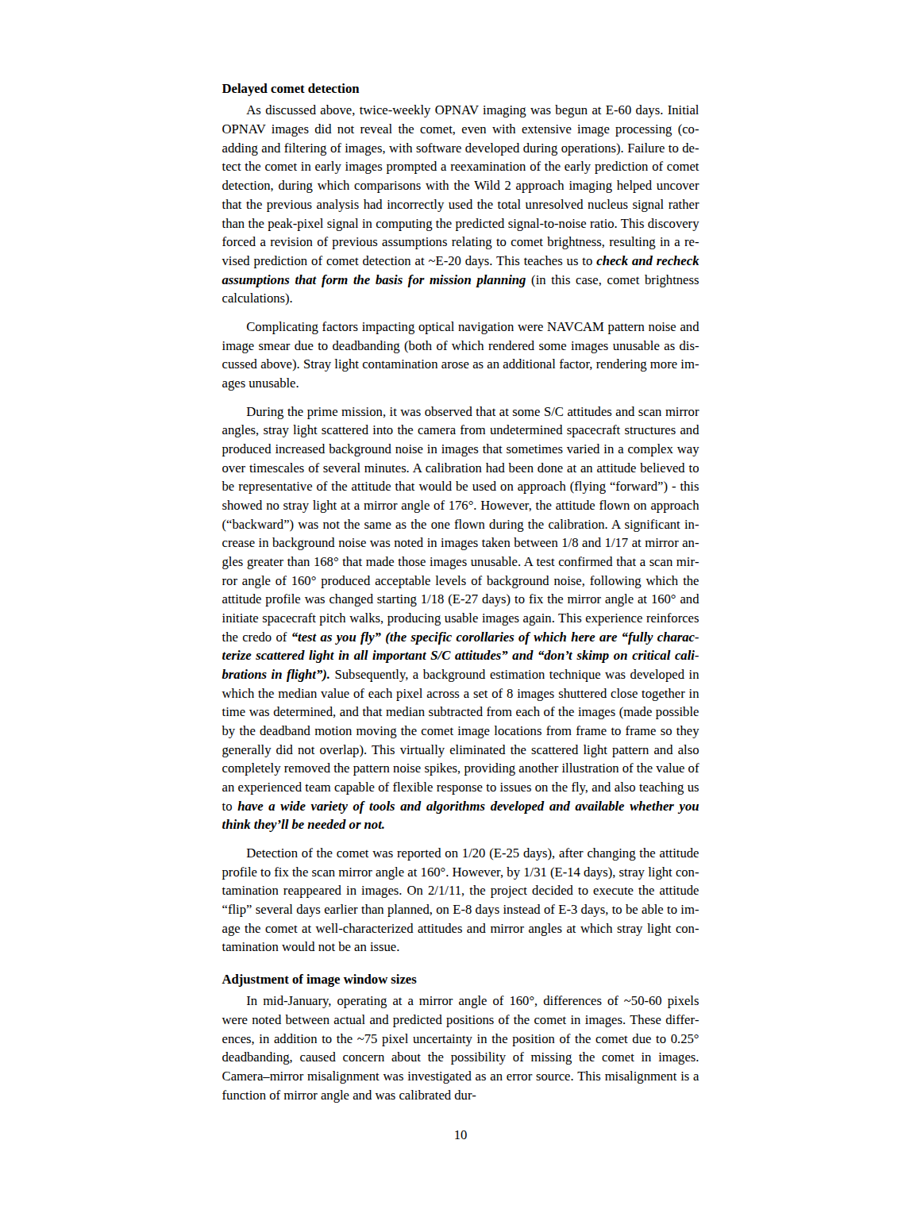Delayed comet detection
As discussed above, twice-weekly OPNAV imaging was begun at E-60 days. Initial OPNAV images did not reveal the comet, even with extensive image processing (co-adding and filtering of images, with software developed during operations). Failure to detect the comet in early images prompted a reexamination of the early prediction of comet detection, during which comparisons with the Wild 2 approach imaging helped uncover that the previous analysis had incorrectly used the total unresolved nucleus signal rather than the peak-pixel signal in computing the predicted signal-to-noise ratio. This discovery forced a revision of previous assumptions relating to comet brightness, resulting in a revised prediction of comet detection at ~E-20 days. This teaches us to check and recheck assumptions that form the basis for mission planning (in this case, comet brightness calculations).
Complicating factors impacting optical navigation were NAVCAM pattern noise and image smear due to deadbanding (both of which rendered some images unusable as discussed above). Stray light contamination arose as an additional factor, rendering more images unusable.
During the prime mission, it was observed that at some S/C attitudes and scan mirror angles, stray light scattered into the camera from undetermined spacecraft structures and produced increased background noise in images that sometimes varied in a complex way over timescales of several minutes. A calibration had been done at an attitude believed to be representative of the attitude that would be used on approach (flying “forward”) - this showed no stray light at a mirror angle of 176°. However, the attitude flown on approach (“backward”) was not the same as the one flown during the calibration. A significant increase in background noise was noted in images taken between 1/8 and 1/17 at mirror angles greater than 168° that made those images unusable. A test confirmed that a scan mirror angle of 160° produced acceptable levels of background noise, following which the attitude profile was changed starting 1/18 (E-27 days) to fix the mirror angle at 160° and initiate spacecraft pitch walks, producing usable images again. This experience reinforces the credo of “test as you fly” (the specific corollaries of which here are “fully characterize scattered light in all important S/C attitudes” and “don’t skimp on critical calibrations in flight”). Subsequently, a background estimation technique was developed in which the median value of each pixel across a set of 8 images shuttered close together in time was determined, and that median subtracted from each of the images (made possible by the deadband motion moving the comet image locations from frame to frame so they generally did not overlap). This virtually eliminated the scattered light pattern and also completely removed the pattern noise spikes, providing another illustration of the value of an experienced team capable of flexible response to issues on the fly, and also teaching us to have a wide variety of tools and algorithms developed and available whether you think they’ll be needed or not.
Detection of the comet was reported on 1/20 (E-25 days), after changing the attitude profile to fix the scan mirror angle at 160°. However, by 1/31 (E-14 days), stray light contamination reappeared in images. On 2/1/11, the project decided to execute the attitude “flip” several days earlier than planned, on E-8 days instead of E-3 days, to be able to image the comet at well-characterized attitudes and mirror angles at which stray light contamination would not be an issue.
Adjustment of image window sizes
In mid-January, operating at a mirror angle of 160°, differences of ~50-60 pixels were noted between actual and predicted positions of the comet in images. These differences, in addition to the ~75 pixel uncertainty in the position of the comet due to 0.25° deadbanding, caused concern about the possibility of missing the comet in images. Camera–mirror misalignment was investigated as an error source. This misalignment is a function of mirror angle and was calibrated dur-
10